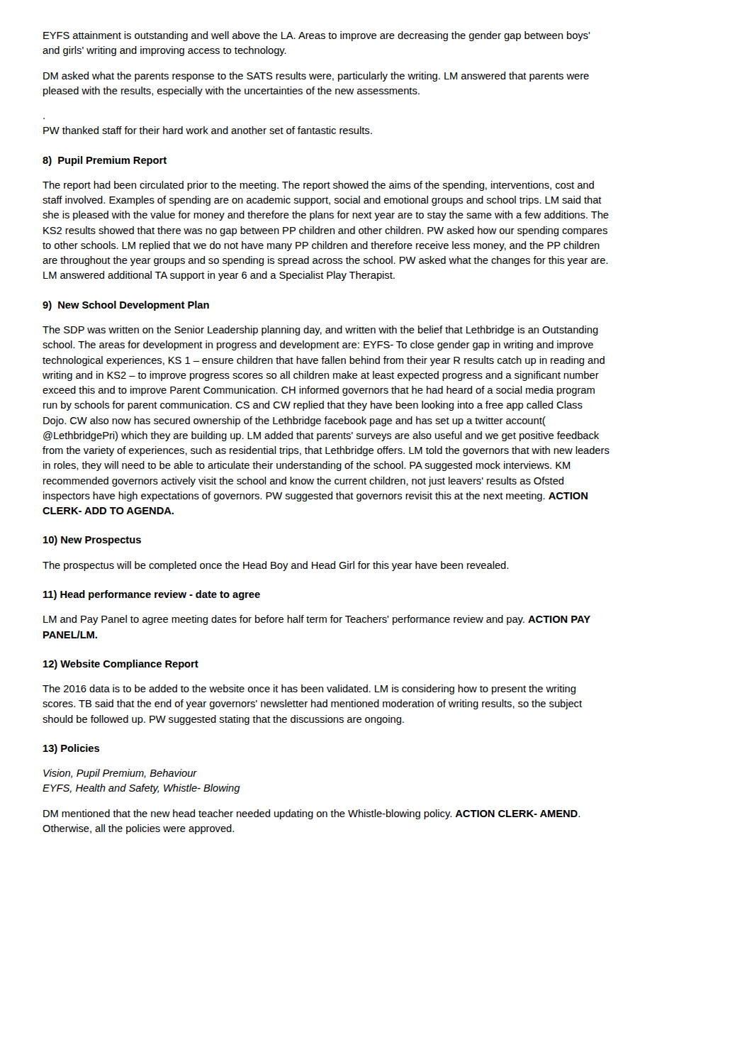EYFS attainment is outstanding and well above the LA. Areas to improve are decreasing the gender gap between boys' and girls' writing and improving access to technology.
DM asked what the parents response to the SATS results were, particularly the writing. LM answered that parents were pleased with the results, especially with the uncertainties of the new assessments.
.
PW thanked staff for their hard work and another set of fantastic results.
8) Pupil Premium Report
The report had been circulated prior to the meeting. The report showed the aims of the spending, interventions, cost and staff involved. Examples of spending are on academic support, social and emotional groups and school trips. LM said that she is pleased with the value for money and therefore the plans for next year are to stay the same with a few additions. The KS2 results showed that there was no gap between PP children and other children. PW asked how our spending compares to other schools. LM replied that we do not have many PP children and therefore receive less money, and the PP children are throughout the year groups and so spending is spread across the school. PW asked what the changes for this year are. LM answered additional TA support in year 6 and a Specialist Play Therapist.
9) New School Development Plan
The SDP was written on the Senior Leadership planning day, and written with the belief that Lethbridge is an Outstanding school. The areas for development in progress and development are: EYFS- To close gender gap in writing and improve technological experiences, KS 1 – ensure children that have fallen behind from their year R results catch up in reading and writing and in KS2 – to improve progress scores so all children make at least expected progress and a significant number exceed this and to improve Parent Communication. CH informed governors that he had heard of a social media program run by schools for parent communication. CS and CW replied that they have been looking into a free app called Class Dojo. CW also now has secured ownership of the Lethbridge facebook page and has set up a twitter account( @LethbridgePri) which they are building up. LM added that parents' surveys are also useful and we get positive feedback from the variety of experiences, such as residential trips, that Lethbridge offers. LM told the governors that with new leaders in roles, they will need to be able to articulate their understanding of the school. PA suggested mock interviews. KM recommended governors actively visit the school and know the current children, not just leavers' results as Ofsted inspectors have high expectations of governors. PW suggested that governors revisit this at the next meeting. ACTION CLERK- ADD TO AGENDA.
10) New Prospectus
The prospectus will be completed once the Head Boy and Head Girl for this year have been revealed.
11) Head performance review - date to agree
LM and Pay Panel to agree meeting dates for before half term for Teachers' performance review and pay. ACTION PAY PANEL/LM.
12) Website Compliance Report
The 2016 data is to be added to the website once it has been validated. LM is considering how to present the writing scores. TB said that the end of year governors' newsletter had mentioned moderation of writing results, so the subject should be followed up. PW suggested stating that the discussions are ongoing.
13) Policies
Vision, Pupil Premium, Behaviour
EYFS, Health and Safety, Whistle- Blowing
DM mentioned that the new head teacher needed updating on the Whistle-blowing policy. ACTION CLERK- AMEND. Otherwise, all the policies were approved.